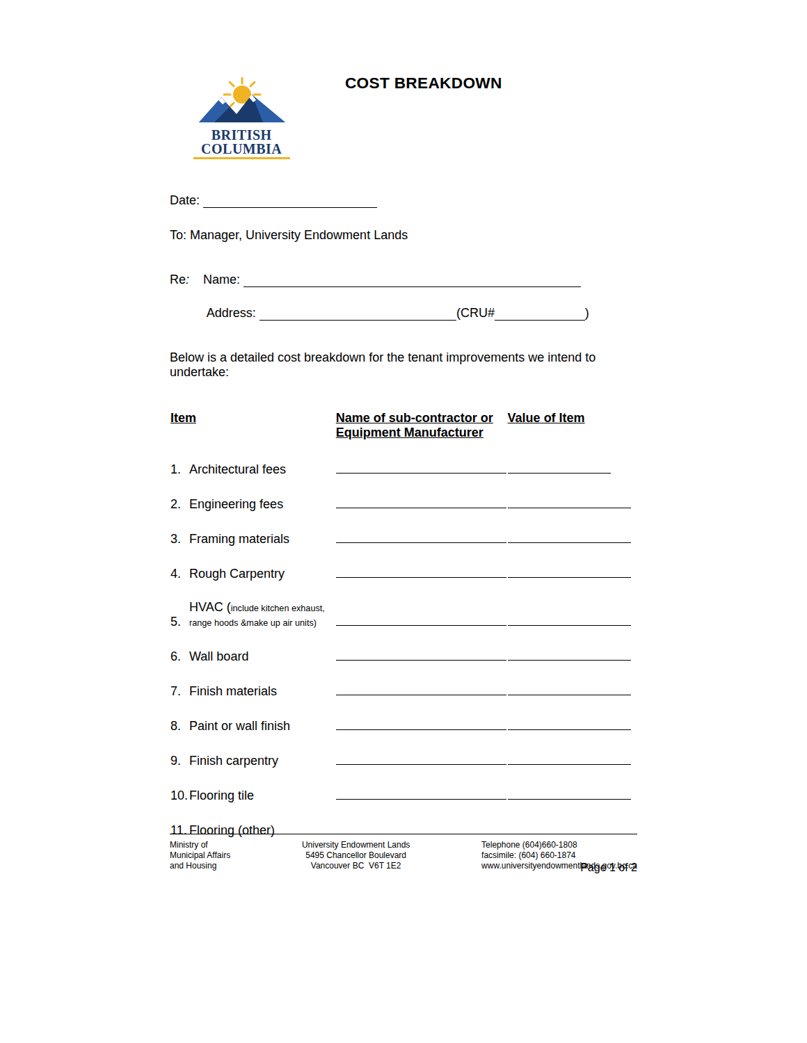BRITISH
COLUMBIA
COST BREAKDOWN
Date:
To: Manager, University Endowment Lands
Re: Name:
Address: (CRU# )
Below is a detailed cost breakdown for the tenant improvements we intend to undertake:
| Item | Name of sub-contractor or Equipment Manufacturer | Value of Item |
| --- | --- | --- |
| 1. | Architectural fees | | |
| 2. | Engineering fees | | |
| 3. | Framing materials | | |
| 4. | Rough Carpentry | | |
| 5. | HVAC ( include kitchen exhaust, range hoods &make up air units) | | |
| 6. | Wall board | | |
| 7. | Finish materials | | |
| 8. | Paint or wall finish | | |
| 9. | Finish carpentry | | |
| 10. | Flooring tile | | |
| 11. | Flooring (other) | | |
Page 1 of 2
Ministry of
Municipal Affairs
and Housing
University Endowment Lands
5495 Chancellor Boulevard
Vancouver BC V6T 1E2
Telephone (604)660-1808
facsimile: (604) 660-1874
www.universityendowmentlands.gov.bc.ca